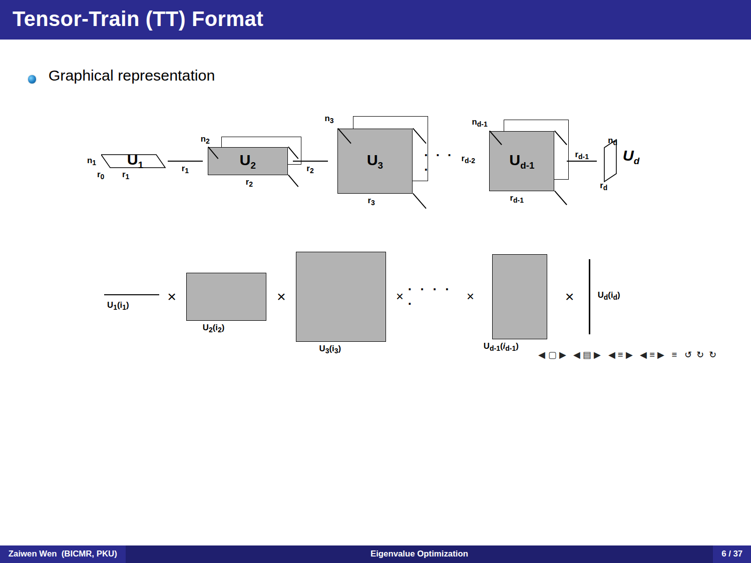Tensor-Train (TT) Format
Graphical representation
U1
n1 r0 r1
r1
U2
n2 r2
r2
U3
n3 r3
. . . . rd-2
Ud-1
nd-1 rd-1
rd-1
Ud
nd rd
U1(i1)
×
U2(i2)
×
U3(i3)
× · · · · · ×
Ud-1(id-1)
×
Ud(id)
◀ ▢ ▶ ◀ ▤ ▶ ◀ ≡ ▶ ◀ ≡ ▶ ≡ ↺ ↻ ↻
Zaiwen Wen (BICMR, PKU)
Eigenvalue Optimization
6 / 37